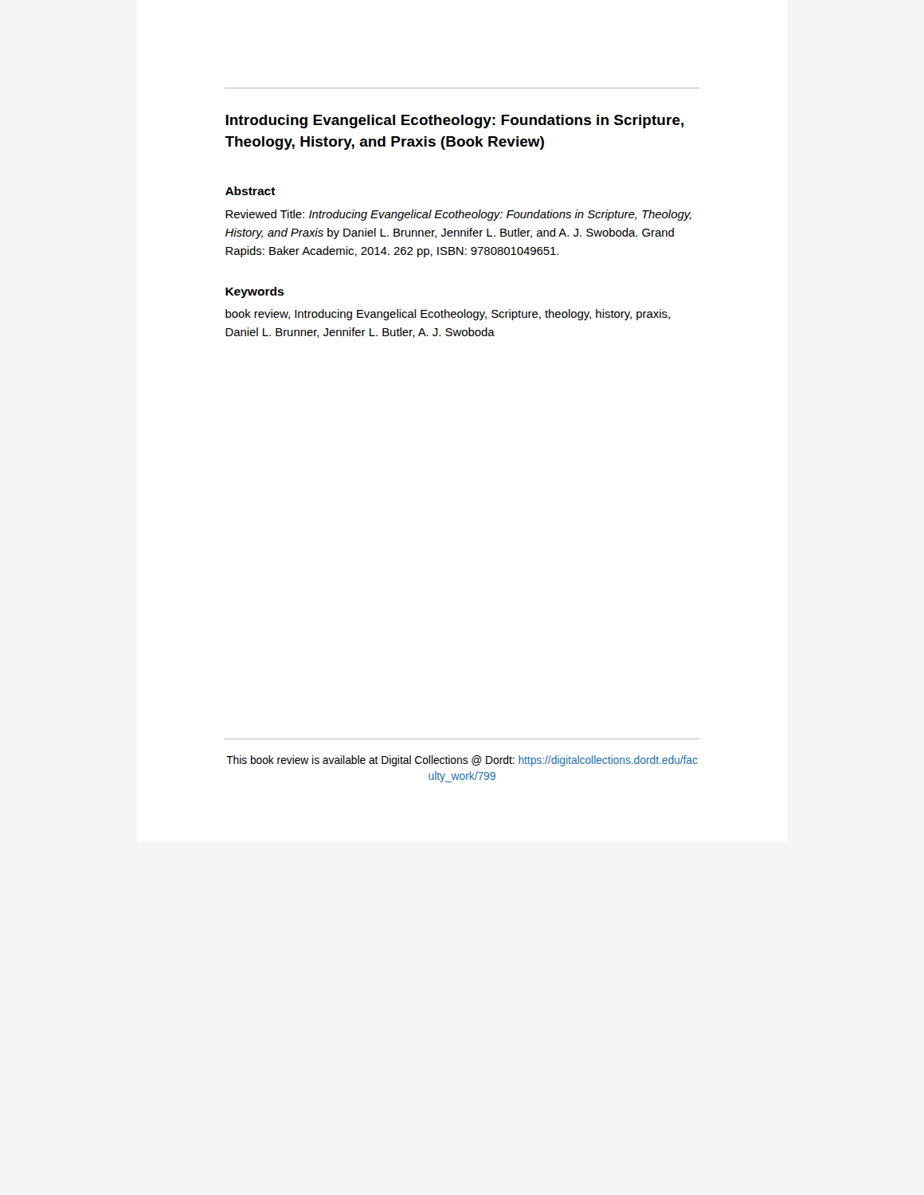Introducing Evangelical Ecotheology: Foundations in Scripture, Theology, History, and Praxis (Book Review)
Abstract
Reviewed Title: Introducing Evangelical Ecotheology: Foundations in Scripture, Theology, History, and Praxis by Daniel L. Brunner, Jennifer L. Butler, and A. J. Swoboda. Grand Rapids: Baker Academic, 2014. 262 pp, ISBN: 9780801049651.
Keywords
book review, Introducing Evangelical Ecotheology, Scripture, theology, history, praxis, Daniel L. Brunner, Jennifer L. Butler, A. J. Swoboda
This book review is available at Digital Collections @ Dordt: https://digitalcollections.dordt.edu/faculty_work/799